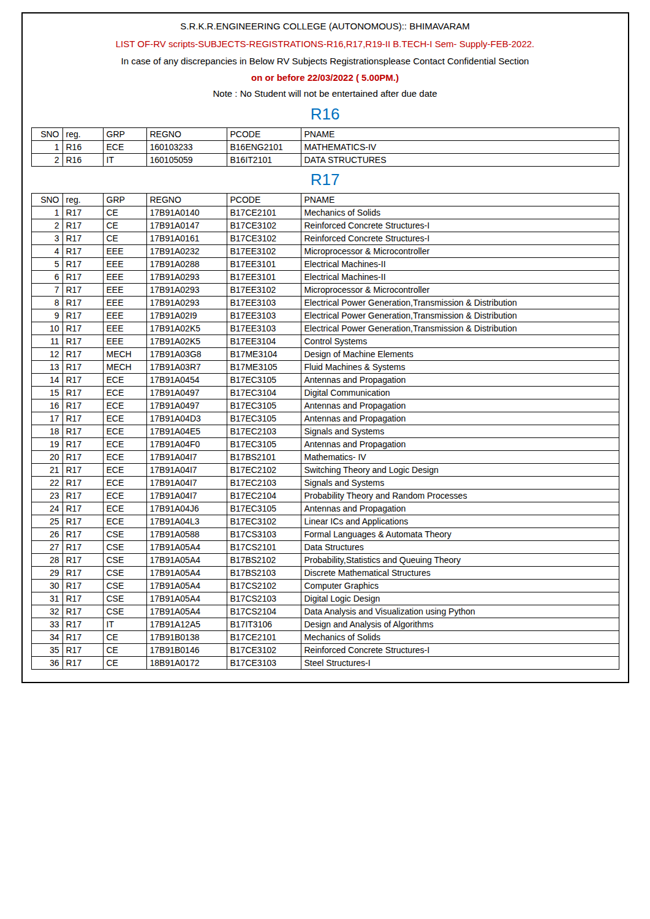S.R.K.R.ENGINEERING COLLEGE (AUTONOMOUS):: BHIMAVARAM
LIST OF-RV scripts-SUBJECTS-REGISTRATIONS-R16,R17,R19-II B.TECH-I Sem- Supply-FEB-2022.
In case of any discrepancies in Below RV Subjects Registrationsplease Contact Confidential Section
on or before 22/03/2022 ( 5.00PM.)
Note : No Student will not be entertained after due date
R16
| SNO | reg. | GRP | REGNO | PCODE | PNAME |
| --- | --- | --- | --- | --- | --- |
| 1 | R16 | ECE | 160103233 | B16ENG2101 | MATHEMATICS-IV |
| 2 | R16 | IT | 160105059 | B16IT2101 | DATA STRUCTURES |
R17
| SNO | reg. | GRP | REGNO | PCODE | PNAME |
| --- | --- | --- | --- | --- | --- |
| 1 | R17 | CE | 17B91A0140 | B17CE2101 | Mechanics of Solids |
| 2 | R17 | CE | 17B91A0147 | B17CE3102 | Reinforced Concrete Structures-I |
| 3 | R17 | CE | 17B91A0161 | B17CE3102 | Reinforced Concrete Structures-I |
| 4 | R17 | EEE | 17B91A0232 | B17EE3102 | Microprocessor & Microcontroller |
| 5 | R17 | EEE | 17B91A0288 | B17EE3101 | Electrical Machines-II |
| 6 | R17 | EEE | 17B91A0293 | B17EE3101 | Electrical Machines-II |
| 7 | R17 | EEE | 17B91A0293 | B17EE3102 | Microprocessor & Microcontroller |
| 8 | R17 | EEE | 17B91A0293 | B17EE3103 | Electrical Power Generation,Transmission & Distribution |
| 9 | R17 | EEE | 17B91A02I9 | B17EE3103 | Electrical Power Generation,Transmission & Distribution |
| 10 | R17 | EEE | 17B91A02K5 | B17EE3103 | Electrical Power Generation,Transmission & Distribution |
| 11 | R17 | EEE | 17B91A02K5 | B17EE3104 | Control Systems |
| 12 | R17 | MECH | 17B91A03G8 | B17ME3104 | Design of Machine Elements |
| 13 | R17 | MECH | 17B91A03R7 | B17ME3105 | Fluid Machines & Systems |
| 14 | R17 | ECE | 17B91A0454 | B17EC3105 | Antennas and Propagation |
| 15 | R17 | ECE | 17B91A0497 | B17EC3104 | Digital Communication |
| 16 | R17 | ECE | 17B91A0497 | B17EC3105 | Antennas and Propagation |
| 17 | R17 | ECE | 17B91A04D3 | B17EC3105 | Antennas and Propagation |
| 18 | R17 | ECE | 17B91A04E5 | B17EC2103 | Signals and Systems |
| 19 | R17 | ECE | 17B91A04F0 | B17EC3105 | Antennas and Propagation |
| 20 | R17 | ECE | 17B91A04I7 | B17BS2101 | Mathematics- IV |
| 21 | R17 | ECE | 17B91A04I7 | B17EC2102 | Switching Theory and Logic Design |
| 22 | R17 | ECE | 17B91A04I7 | B17EC2103 | Signals and Systems |
| 23 | R17 | ECE | 17B91A04I7 | B17EC2104 | Probability Theory and Random Processes |
| 24 | R17 | ECE | 17B91A04J6 | B17EC3105 | Antennas and Propagation |
| 25 | R17 | ECE | 17B91A04L3 | B17EC3102 | Linear ICs and Applications |
| 26 | R17 | CSE | 17B91A0588 | B17CS3103 | Formal Languages & Automata Theory |
| 27 | R17 | CSE | 17B91A05A4 | B17CS2101 | Data Structures |
| 28 | R17 | CSE | 17B91A05A4 | B17BS2102 | Probability,Statistics and Queuing Theory |
| 29 | R17 | CSE | 17B91A05A4 | B17BS2103 | Discrete Mathematical Structures |
| 30 | R17 | CSE | 17B91A05A4 | B17CS2102 | Computer Graphics |
| 31 | R17 | CSE | 17B91A05A4 | B17CS2103 | Digital Logic Design |
| 32 | R17 | CSE | 17B91A05A4 | B17CS2104 | Data Analysis and Visualization using Python |
| 33 | R17 | IT | 17B91A12A5 | B17IT3106 | Design and Analysis of Algorithms |
| 34 | R17 | CE | 17B91B0138 | B17CE2101 | Mechanics of Solids |
| 35 | R17 | CE | 17B91B0146 | B17CE3102 | Reinforced Concrete Structures-I |
| 36 | R17 | CE | 18B91A0172 | B17CE3103 | Steel Structures-I |